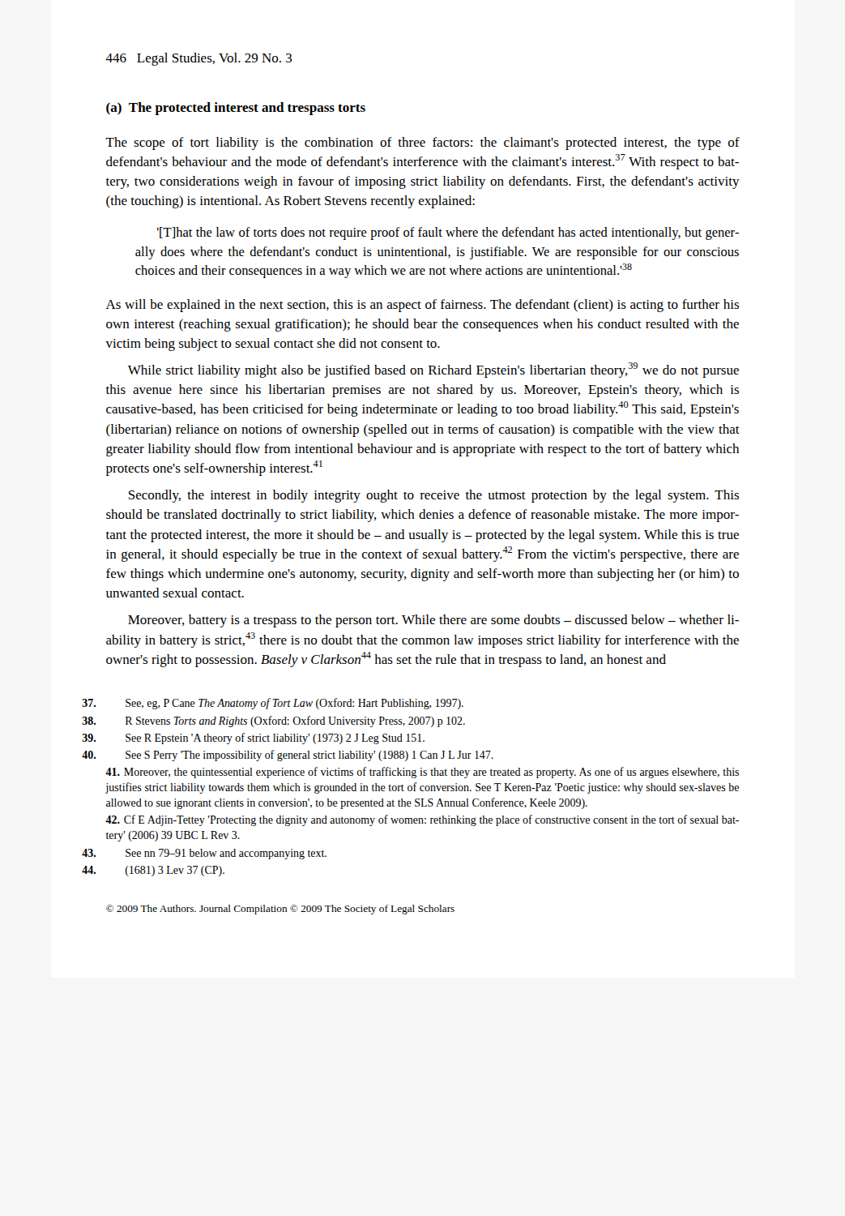446 Legal Studies, Vol. 29 No. 3
(a) The protected interest and trespass torts
The scope of tort liability is the combination of three factors: the claimant's protected interest, the type of defendant's behaviour and the mode of defendant's interference with the claimant's interest.37 With respect to battery, two considerations weigh in favour of imposing strict liability on defendants. First, the defendant's activity (the touching) is intentional. As Robert Stevens recently explained:
'[T]hat the law of torts does not require proof of fault where the defendant has acted intentionally, but generally does where the defendant's conduct is unintentional, is justifiable. We are responsible for our conscious choices and their consequences in a way which we are not where actions are unintentional.'38
As will be explained in the next section, this is an aspect of fairness. The defendant (client) is acting to further his own interest (reaching sexual gratification); he should bear the consequences when his conduct resulted with the victim being subject to sexual contact she did not consent to.
While strict liability might also be justified based on Richard Epstein's libertarian theory,39 we do not pursue this avenue here since his libertarian premises are not shared by us. Moreover, Epstein's theory, which is causative-based, has been criticised for being indeterminate or leading to too broad liability.40 This said, Epstein's (libertarian) reliance on notions of ownership (spelled out in terms of causation) is compatible with the view that greater liability should flow from intentional behaviour and is appropriate with respect to the tort of battery which protects one's self-ownership interest.41
Secondly, the interest in bodily integrity ought to receive the utmost protection by the legal system. This should be translated doctrinally to strict liability, which denies a defence of reasonable mistake. The more important the protected interest, the more it should be – and usually is – protected by the legal system. While this is true in general, it should especially be true in the context of sexual battery.42 From the victim's perspective, there are few things which undermine one's autonomy, security, dignity and self-worth more than subjecting her (or him) to unwanted sexual contact.
Moreover, battery is a trespass to the person tort. While there are some doubts – discussed below – whether liability in battery is strict,43 there is no doubt that the common law imposes strict liability for interference with the owner's right to possession. Basely v Clarkson44 has set the rule that in trespass to land, an honest and
37. See, eg, P Cane The Anatomy of Tort Law (Oxford: Hart Publishing, 1997).
38. R Stevens Torts and Rights (Oxford: Oxford University Press, 2007) p 102.
39. See R Epstein 'A theory of strict liability' (1973) 2 J Leg Stud 151.
40. See S Perry 'The impossibility of general strict liability' (1988) 1 Can J L Jur 147.
41. Moreover, the quintessential experience of victims of trafficking is that they are treated as property. As one of us argues elsewhere, this justifies strict liability towards them which is grounded in the tort of conversion. See T Keren-Paz 'Poetic justice: why should sex-slaves be allowed to sue ignorant clients in conversion', to be presented at the SLS Annual Conference, Keele 2009).
42. Cf E Adjin-Tettey 'Protecting the dignity and autonomy of women: rethinking the place of constructive consent in the tort of sexual battery' (2006) 39 UBC L Rev 3.
43. See nn 79–91 below and accompanying text.
44.(1681) 3 Lev 37 (CP).
© 2009 The Authors. Journal Compilation © 2009 The Society of Legal Scholars